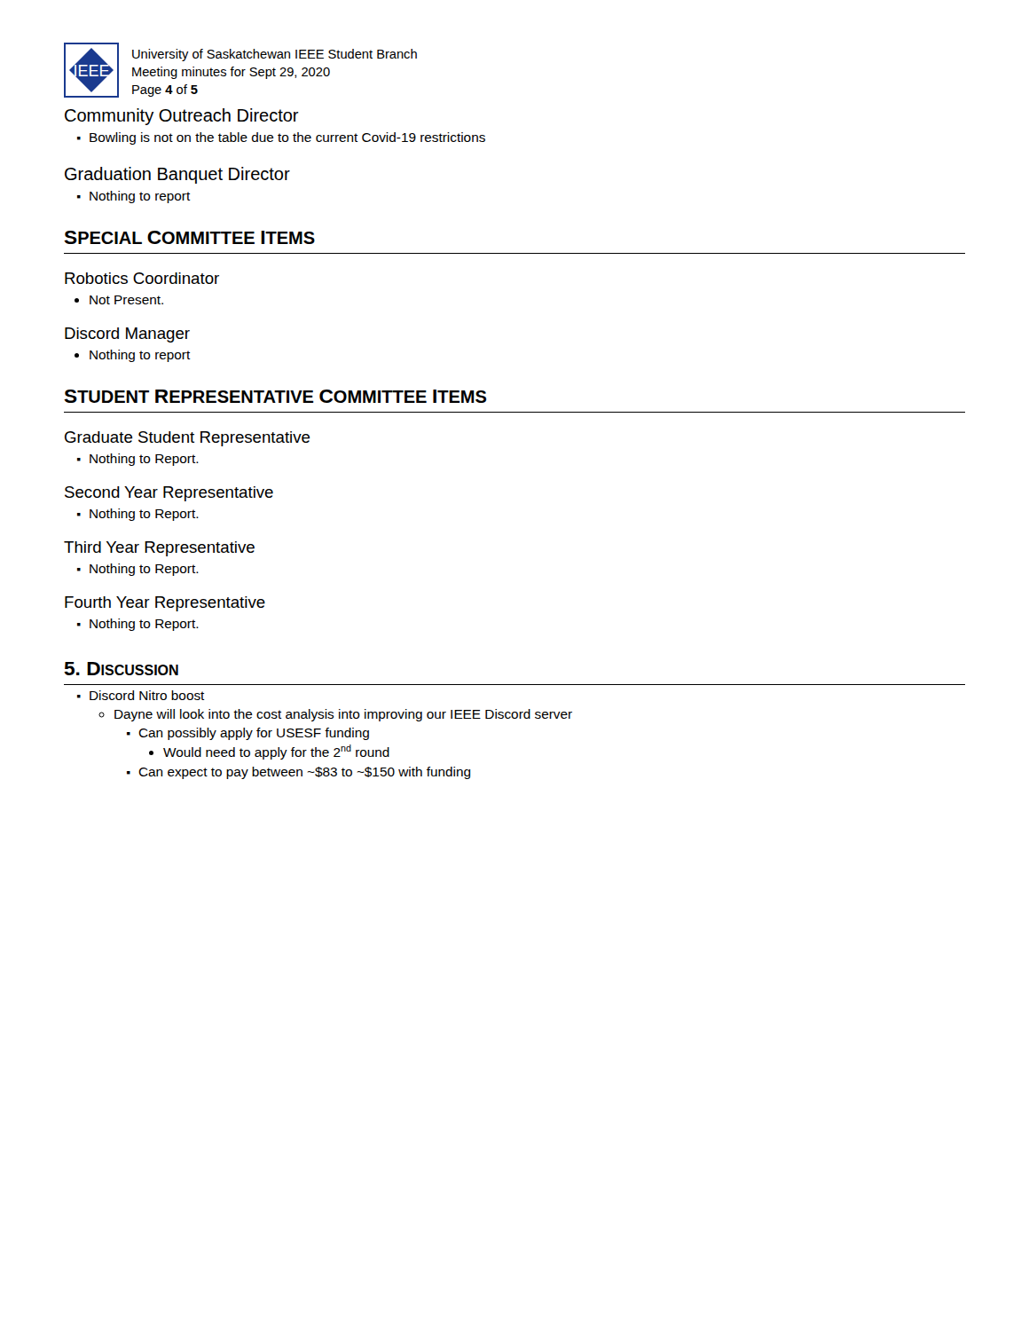IEEE
University of Saskatchewan IEEE Student Branch
Meeting minutes for Sept 29, 2020
Page 4 of 5
Community Outreach Director
Bowling is not on the table due to the current Covid-19 restrictions
Graduation Banquet Director
Nothing to report
SPECIAL COMMITTEE ITEMS
Robotics Coordinator
Not Present.
Discord Manager
Nothing to report
STUDENT REPRESENTATIVE COMMITTEE ITEMS
Graduate Student Representative
Nothing to Report.
Second Year Representative
Nothing to Report.
Third Year Representative
Nothing to Report.
Fourth Year Representative
Nothing to Report.
5. Discussion
Discord Nitro boost
Dayne will look into the cost analysis into improving our IEEE Discord server
Can possibly apply for USESF funding
Would need to apply for the 2nd round
Can expect to pay between ~$83 to ~$150 with funding